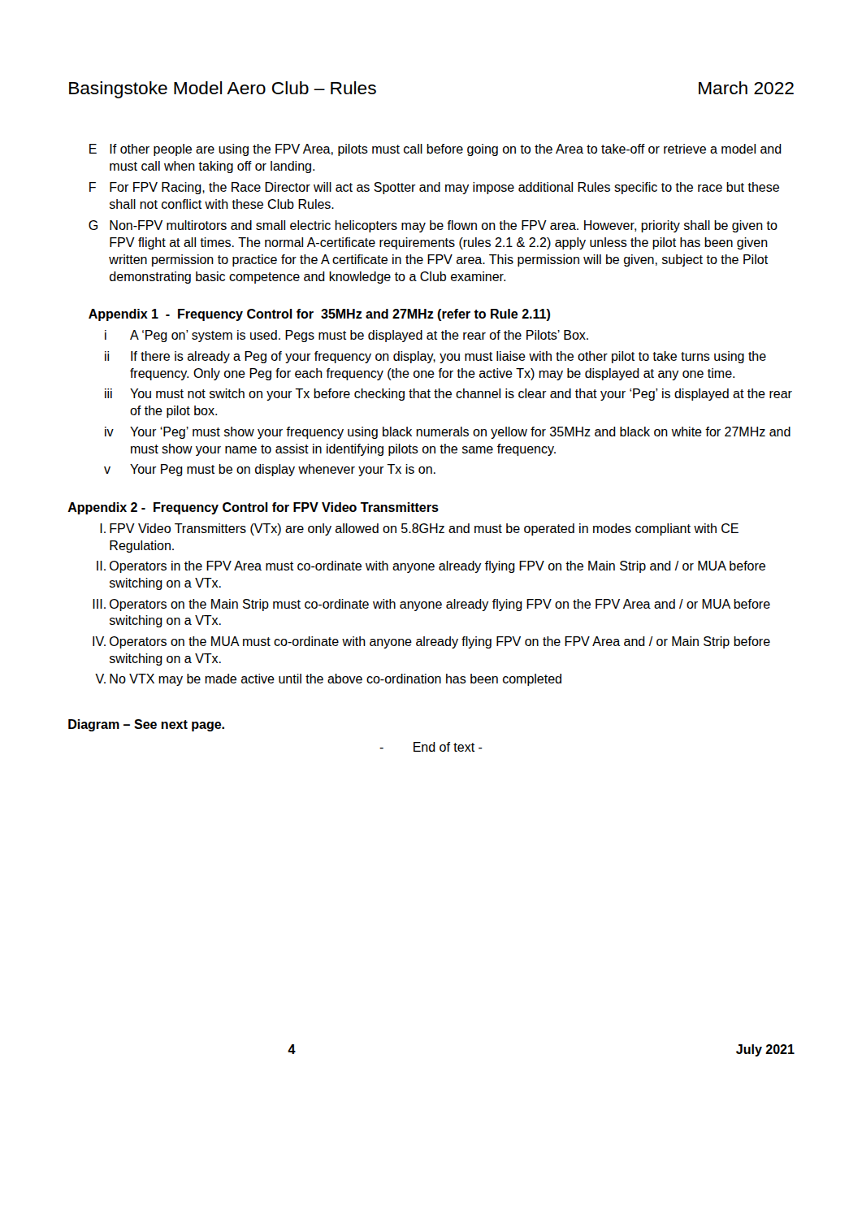Basingstoke Model Aero Club – Rules March 2022
EIf other people are using the FPV Area, pilots must call before going on to the Area to take-off or retrieve a model and must call when taking off or landing.
FFor FPV Racing, the Race Director will act as Spotter and may impose additional Rules specific to the race but these shall not conflict with these Club Rules.
GNon-FPV multirotors and small electric helicopters may be flown on the FPV area. However, priority shall be given to FPV flight at all times. The normal A-certificate requirements (rules 2.1 & 2.2) apply unless the pilot has been given written permission to practice for the A certificate in the FPV area. This permission will be given, subject to the Pilot demonstrating basic competence and knowledge to a Club examiner.
Appendix 1 - Frequency Control for 35MHz and 27MHz (refer to Rule 2.11)
i A ‘Peg on’ system is used. Pegs must be displayed at the rear of the Pilots’ Box.
ii If there is already a Peg of your frequency on display, you must liaise with the other pilot to take turns using the frequency. Only one Peg for each frequency (the one for the active Tx) may be displayed at any one time.
iii You must not switch on your Tx before checking that the channel is clear and that your ‘Peg’ is displayed at the rear of the pilot box.
iv Your ‘Peg’ must show your frequency using black numerals on yellow for 35MHz and black on white for 27MHz and must show your name to assist in identifying pilots on the same frequency.
v Your Peg must be on display whenever your Tx is on.
Appendix 2 - Frequency Control for FPV Video Transmitters
I. FPV Video Transmitters (VTx) are only allowed on 5.8GHz and must be operated in modes compliant with CE Regulation.
II. Operators in the FPV Area must co-ordinate with anyone already flying FPV on the Main Strip and / or MUA before switching on a VTx.
III. Operators on the Main Strip must co-ordinate with anyone already flying FPV on the FPV Area and / or MUA before switching on a VTx.
IV. Operators on the MUA must co-ordinate with anyone already flying FPV on the FPV Area and / or Main Strip before switching on a VTx.
V. No VTX may be made active until the above co-ordination has been completed
Diagram – See next page.
-End of text -
4 July 2021